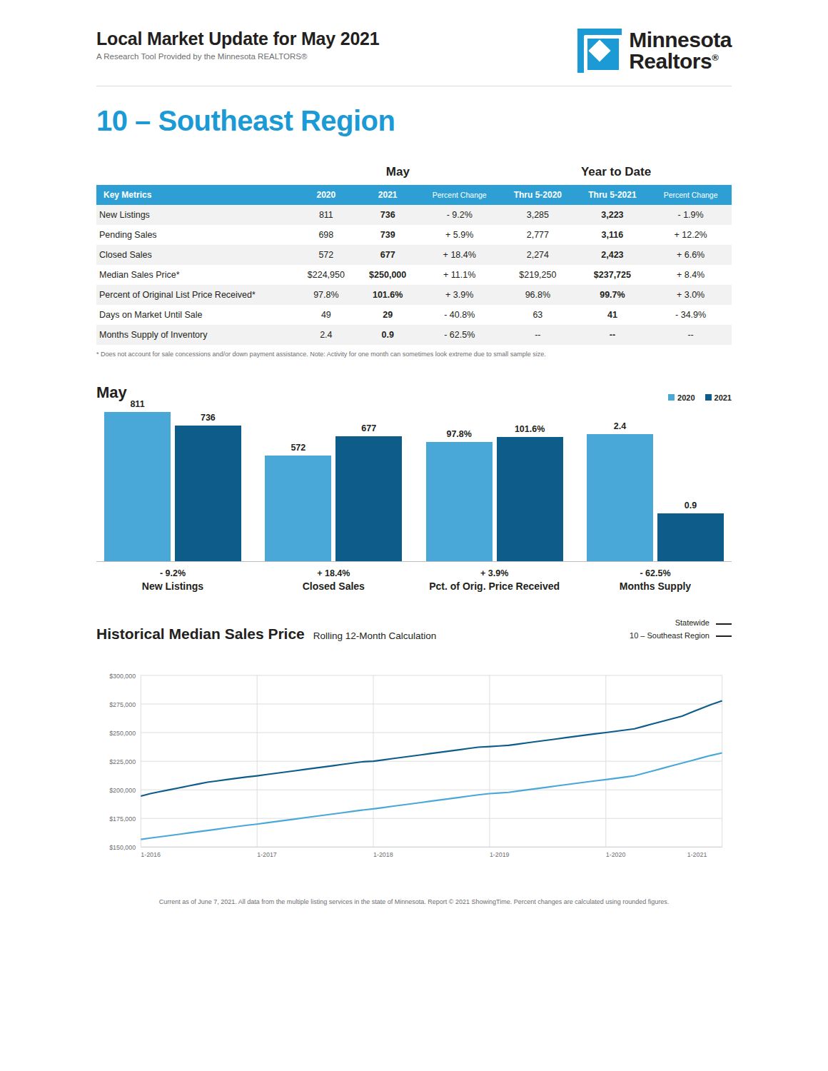Local Market Update for May 2021
A Research Tool Provided by the Minnesota REALTORS®
Minnesota Realtors
10 – Southeast Region
| | May | Year to Date |
| --- | --- | --- |
| Key Metrics | 2020 | 2021 | Percent Change | Thru 5-2020 | Thru 5-2021 | Percent Change |
| New Listings | 811 | 736 | - 9.2% | 3,285 | 3,223 | - 1.9% |
| Pending Sales | 698 | 739 | + 5.9% | 2,777 | 3,116 | + 12.2% |
| Closed Sales | 572 | 677 | + 18.4% | 2,274 | 2,423 | + 6.6% |
| Median Sales Price* | $224,950 | $250,000 | + 11.1% | $219,250 | $237,725 | + 8.4% |
| Percent of Original List Price Received* | 97.8% | 101.6% | + 3.9% | 96.8% | 99.7% | + 3.0% |
| Days on Market Until Sale | 49 | 29 | - 40.8% | 63 | 41 | - 34.9% |
| Months Supply of Inventory | 2.4 | 0.9 | - 62.5% | -- | -- | -- |
* Does not account for sale concessions and/or down payment assistance. Note: Activity for one month can sometimes look extreme due to small sample size.
May
2020 2021
811
736
572
677
97.8%
101.6%
2.4
0.9
- 9.2% New Listings
+ 18.4% Closed Sales
+ 3.9% Pct. of Orig. Price Received
- 62.5% Months Supply
Historical Median Sales Price Rolling 12-Month Calculation
Statewide
10 – Southeast Region
$300,000 $275,000 $250,000 $225,000 $200,000 $175,000 $150,000 1-2016 1-2017 1-2018 1-2019 1-2020 1-2021
Current as of June 7, 2021. All data from the multiple listing services in the state of Minnesota. Report © 2021 ShowingTime. Percent changes are calculated using rounded figures.